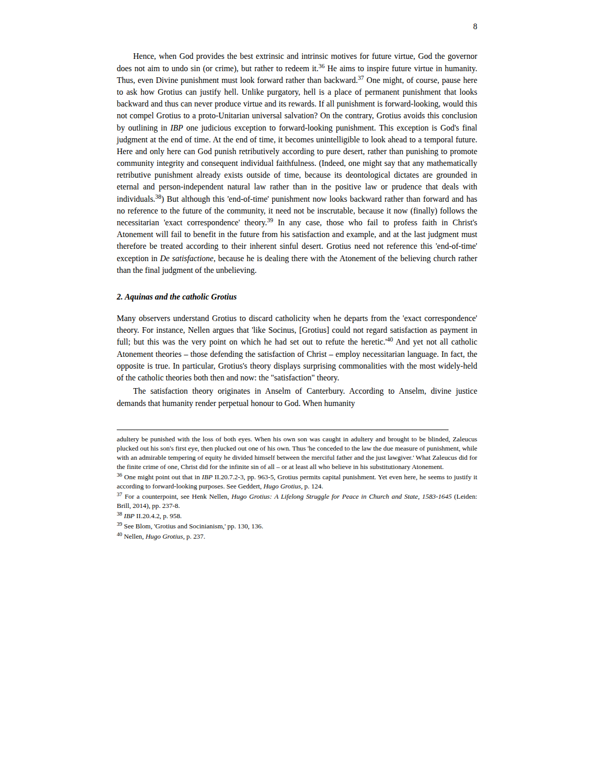8
Hence, when God provides the best extrinsic and intrinsic motives for future virtue, God the governor does not aim to undo sin (or crime), but rather to redeem it.36 He aims to inspire future virtue in humanity. Thus, even Divine punishment must look forward rather than backward.37 One might, of course, pause here to ask how Grotius can justify hell. Unlike purgatory, hell is a place of permanent punishment that looks backward and thus can never produce virtue and its rewards. If all punishment is forward-looking, would this not compel Grotius to a proto-Unitarian universal salvation? On the contrary, Grotius avoids this conclusion by outlining in IBP one judicious exception to forward-looking punishment. This exception is God's final judgment at the end of time. At the end of time, it becomes unintelligible to look ahead to a temporal future. Here and only here can God punish retributively according to pure desert, rather than punishing to promote community integrity and consequent individual faithfulness. (Indeed, one might say that any mathematically retributive punishment already exists outside of time, because its deontological dictates are grounded in eternal and person-independent natural law rather than in the positive law or prudence that deals with individuals.38) But although this 'end-of-time' punishment now looks backward rather than forward and has no reference to the future of the community, it need not be inscrutable, because it now (finally) follows the necessitarian 'exact correspondence' theory.39 In any case, those who fail to profess faith in Christ's Atonement will fail to benefit in the future from his satisfaction and example, and at the last judgment must therefore be treated according to their inherent sinful desert. Grotius need not reference this 'end-of-time' exception in De satisfactione, because he is dealing there with the Atonement of the believing church rather than the final judgment of the unbelieving.
2. Aquinas and the catholic Grotius
Many observers understand Grotius to discard catholicity when he departs from the 'exact correspondence' theory. For instance, Nellen argues that 'like Socinus, [Grotius] could not regard satisfaction as payment in full; but this was the very point on which he had set out to refute the heretic.'40 And yet not all catholic Atonement theories – those defending the satisfaction of Christ – employ necessitarian language. In fact, the opposite is true. In particular, Grotius's theory displays surprising commonalities with the most widely-held of the catholic theories both then and now: the "satisfaction" theory.
The satisfaction theory originates in Anselm of Canterbury. According to Anselm, divine justice demands that humanity render perpetual honour to God. When humanity
adultery be punished with the loss of both eyes. When his own son was caught in adultery and brought to be blinded, Zaleucus plucked out his son's first eye, then plucked out one of his own. Thus 'he conceded to the law the due measure of punishment, while with an admirable tempering of equity he divided himself between the merciful father and the just lawgiver.' What Zaleucus did for the finite crime of one, Christ did for the infinite sin of all – or at least all who believe in his substitutionary Atonement.
36 One might point out that in IBP II.20.7.2-3, pp. 963-5, Grotius permits capital punishment. Yet even here, he seems to justify it according to forward-looking purposes. See Geddert, Hugo Grotius, p. 124.
37 For a counterpoint, see Henk Nellen, Hugo Grotius: A Lifelong Struggle for Peace in Church and State, 1583-1645 (Leiden: Brill, 2014), pp. 237-8.
38 IBP II.20.4.2, p. 958.
39 See Blom, 'Grotius and Socinianism,' pp. 130, 136.
40 Nellen, Hugo Grotius, p. 237.